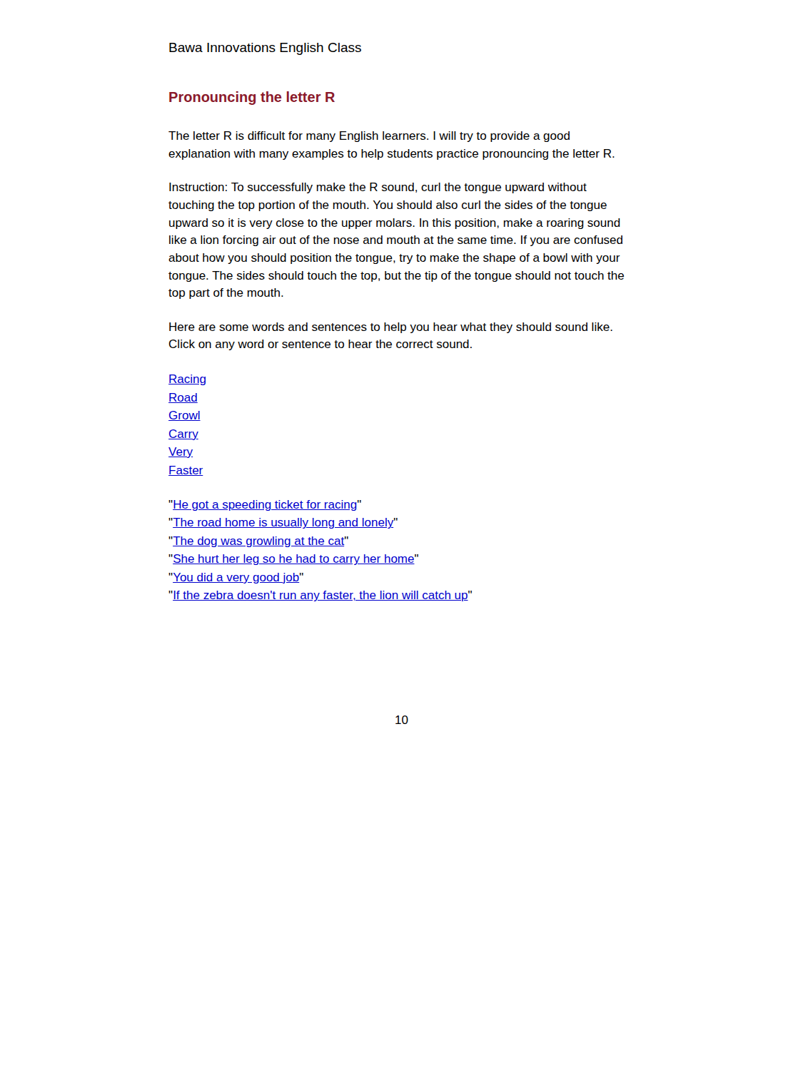Bawa Innovations English Class
Pronouncing the letter R
The letter R is difficult for many English learners. I will try to provide a good explanation with many examples to help students practice pronouncing the letter R.
Instruction: To successfully make the R sound, curl the tongue upward without touching the top portion of the mouth. You should also curl the sides of the tongue upward so it is very close to the upper molars. In this position, make a roaring sound like a lion forcing air out of the nose and mouth at the same time. If you are confused about how you should position the tongue, try to make the shape of a bowl with your tongue. The sides should touch the top, but the tip of the tongue should not touch the top part of the mouth.
Here are some words and sentences to help you hear what they should sound like. Click on any word or sentence to hear the correct sound.
Racing
Road
Growl
Carry
Very
Faster
"He got a speeding ticket for racing"
"The road home is usually long and lonely"
"The dog was growling at the cat"
"She hurt her leg so he had to carry her home"
"You did a very good job"
"If the zebra doesn't run any faster, the lion will catch up"
10